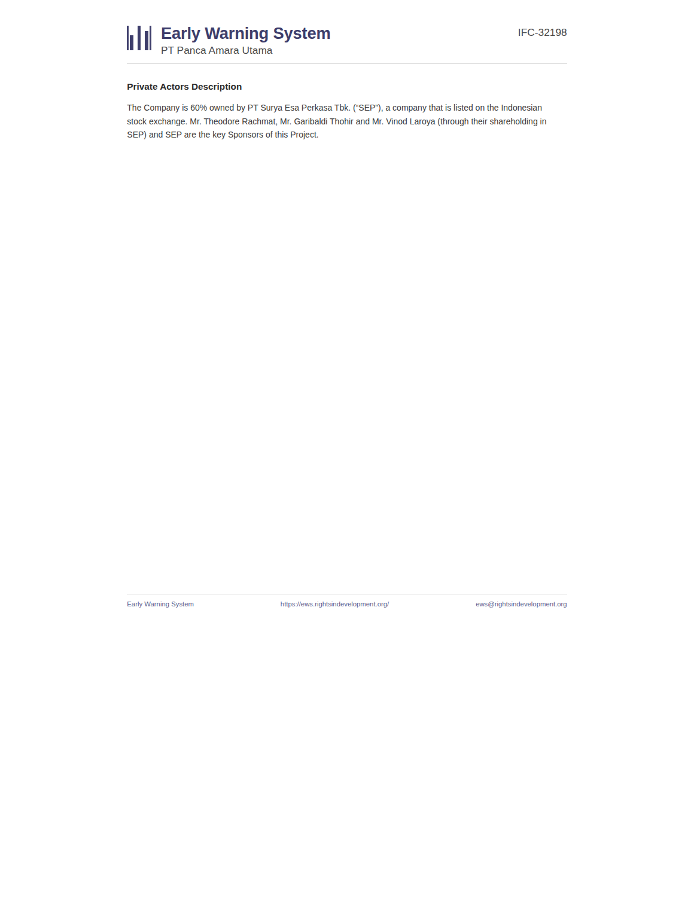Early Warning System
PT Panca Amara Utama
IFC-32198
Private Actors Description
The Company is 60% owned by PT Surya Esa Perkasa Tbk. (“SEP”), a company that is listed on the Indonesian stock exchange. Mr. Theodore Rachmat, Mr. Garibaldi Thohir and Mr. Vinod Laroya (through their shareholding in SEP) and SEP are the key Sponsors of this Project.
Early Warning System
https://ews.rightsindevelopment.org/
ews@rightsindevelopment.org